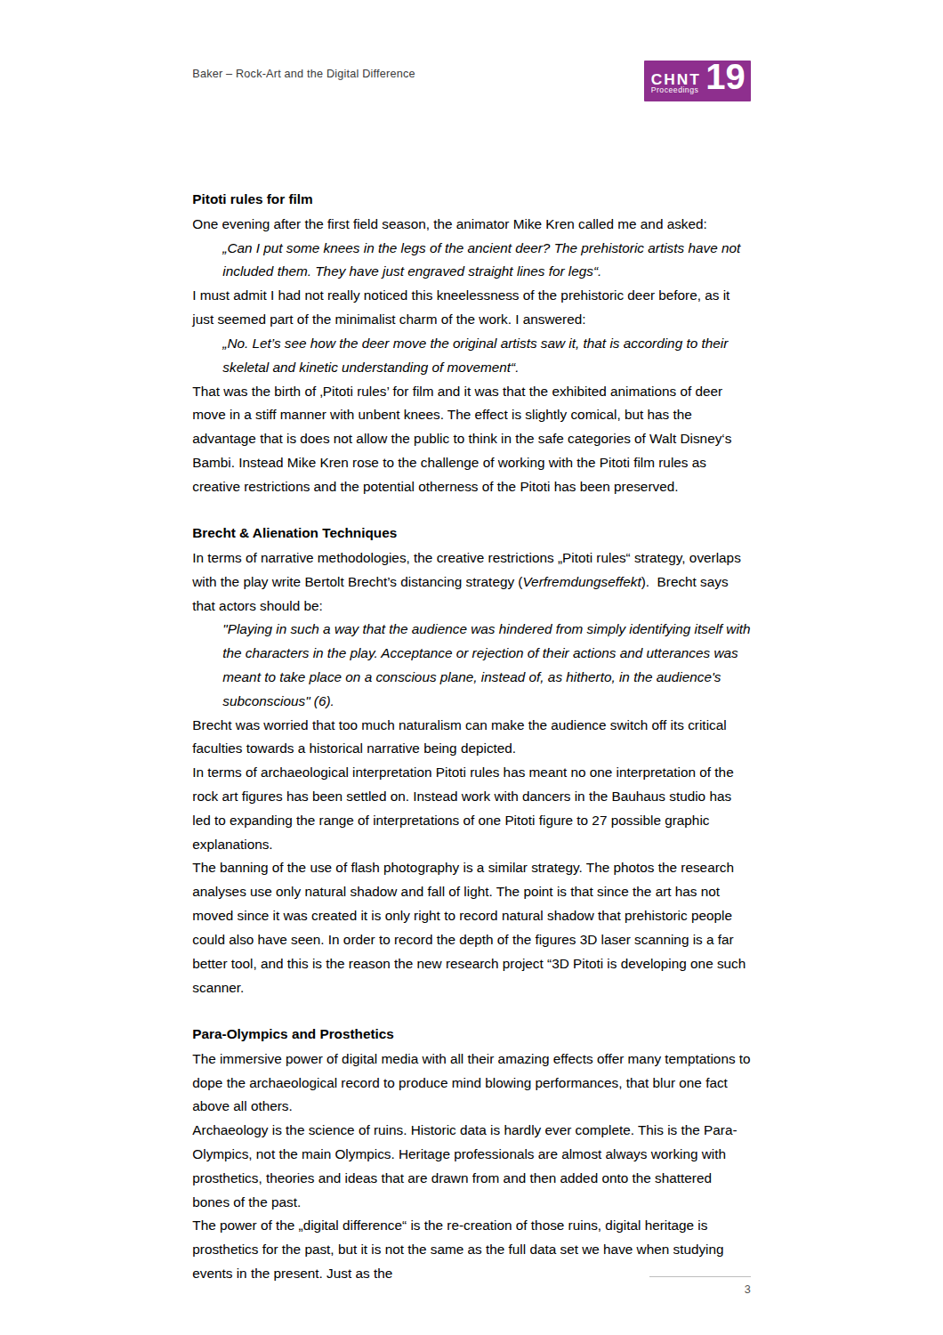Baker – Rock-Art and the Digital Difference
CHNT 19 Proceedings
Pitoti rules for film
One evening after the first field season, the animator Mike Kren called me and asked:
„Can I put some knees in the legs of the ancient deer? The prehistoric artists have not included them. They have just engraved straight lines for legs“.
I must admit I had not really noticed this kneelessness of the prehistoric deer before, as it just seemed part of the minimalist charm of the work. I answered:
„No. Let’s see how the deer move the original artists saw it, that is according to their skeletal and kinetic understanding of movement“.
That was the birth of ‚Pitoti rules’ for film and it was that the exhibited animations of deer move in a stiff manner with unbent knees. The effect is slightly comical, but has the advantage that is does not allow the public to think in the safe categories of Walt Disney‘s Bambi. Instead Mike Kren rose to the challenge of working with the Pitoti film rules as creative restrictions and the potential otherness of the Pitoti has been preserved.
Brecht & Alienation Techniques
In terms of narrative methodologies, the creative restrictions „Pitoti rules“ strategy, overlaps with the play write Bertolt Brecht’s distancing strategy (Verfremdungseffekt). Brecht says that actors should be:
"Playing in such a way that the audience was hindered from simply identifying itself with the characters in the play. Acceptance or rejection of their actions and utterances was meant to take place on a conscious plane, instead of, as hitherto, in the audience's subconscious" (6).
Brecht was worried that too much naturalism can make the audience switch off its critical faculties towards a historical narrative being depicted.
In terms of archaeological interpretation Pitoti rules has meant no one interpretation of the rock art figures has been settled on. Instead work with dancers in the Bauhaus studio has led to expanding the range of interpretations of one Pitoti figure to 27 possible graphic explanations.
The banning of the use of flash photography is a similar strategy. The photos the research analyses use only natural shadow and fall of light. The point is that since the art has not moved since it was created it is only right to record natural shadow that prehistoric people could also have seen. In order to record the depth of the figures 3D laser scanning is a far better tool, and this is the reason the new research project “3D Pitoti is developing one such scanner.
Para-Olympics and Prosthetics
The immersive power of digital media with all their amazing effects offer many temptations to dope the archaeological record to produce mind blowing performances, that blur one fact above all others.
Archaeology is the science of ruins. Historic data is hardly ever complete. This is the Para-Olympics, not the main Olympics. Heritage professionals are almost always working with prosthetics, theories and ideas that are drawn from and then added onto the shattered bones of the past.
The power of the „digital difference“ is the re-creation of those ruins, digital heritage is prosthetics for the past, but it is not the same as the full data set we have when studying events in the present. Just as the
3